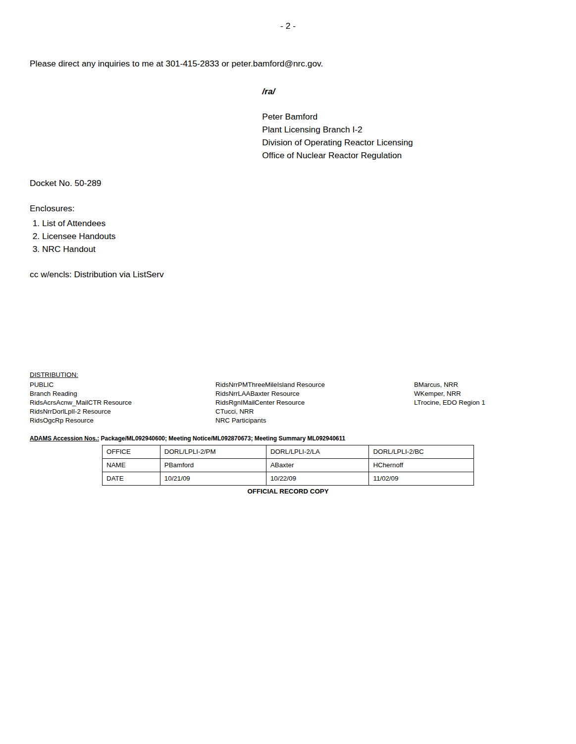- 2 -
Please direct any inquiries to me at 301-415-2833 or peter.bamford@nrc.gov.
/ra/
Peter Bamford
Plant Licensing Branch I-2
Division of Operating Reactor Licensing
Office of Nuclear Reactor Regulation
Docket No. 50-289
Enclosures:
List of Attendees
Licensee Handouts
NRC Handout
cc w/encls: Distribution via ListServ
DISTRIBUTION:
| PUBLIC | RidsNrrPMThreeMileIsland Resource | BMarcus, NRR |
| Branch Reading | RidsNrrLAABaxter Resource | WKemper, NRR |
| RidsAcrsAcnw_MailCTR Resource | RidsRgnIMailCenter Resource | LTrocine, EDO Region 1 |
| RidsNrrDorlLplI-2 Resource | CTucci, NRR | |
| RidsOgcRp Resource | NRC Participants | |
ADAMS Accession Nos.: Package/ML092940600; Meeting Notice/ML092870673; Meeting Summary ML092940611
| OFFICE | DORL/LPLI-2/PM | DORL/LPLI-2/LA | DORL/LPLI-2/BC |
| NAME | PBamford | ABaxter | HChernoff |
| DATE | 10/21/09 | 10/22/09 | 11/02/09 |
OFFICIAL RECORD COPY